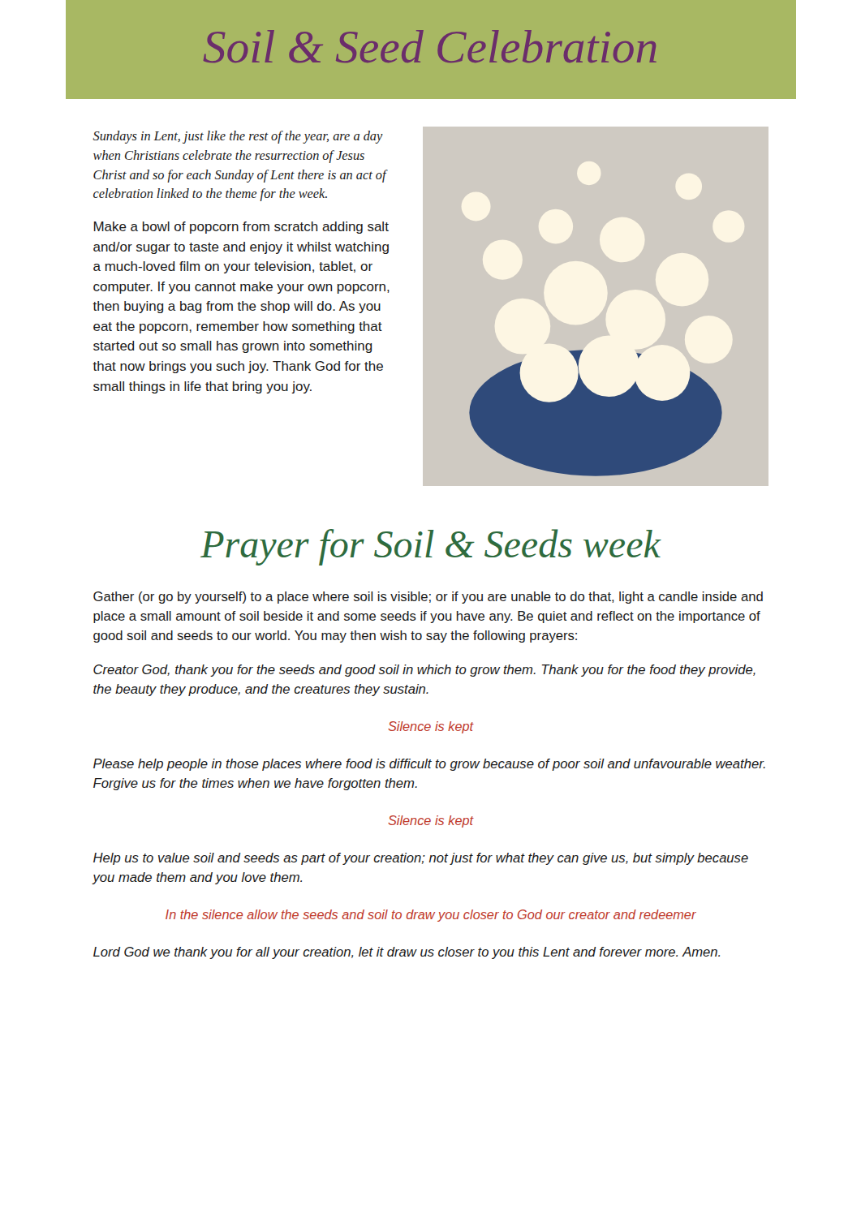Soil & Seed Celebration
Sundays in Lent, just like the rest of the year, are a day when Christians celebrate the resurrection of Jesus Christ and so for each Sunday of Lent there is an act of celebration linked to the theme for the week.
Make a bowl of popcorn from scratch adding salt and/or sugar to taste and enjoy it whilst watching a much-loved film on your television, tablet, or computer. If you cannot make your own popcorn, then buying a bag from the shop will do. As you eat the popcorn, remember how something that started out so small has grown into something that now brings you such joy. Thank God for the small things in life that bring you joy.
Prayer for Soil & Seeds week
Gather (or go by yourself) to a place where soil is visible; or if you are unable to do that, light a candle inside and place a small amount of soil beside it and some seeds if you have any. Be quiet and reflect on the importance of good soil and seeds to our world. You may then wish to say the following prayers:
Creator God, thank you for the seeds and good soil in which to grow them. Thank you for the food they provide, the beauty they produce, and the creatures they sustain.
Silence is kept
Please help people in those places where food is difficult to grow because of poor soil and unfavourable weather. Forgive us for the times when we have forgotten them.
Silence is kept
Help us to value soil and seeds as part of your creation; not just for what they can give us, but simply because you made them and you love them.
In the silence allow the seeds and soil to draw you closer to God our creator and redeemer
Lord God we thank you for all your creation, let it draw us closer to you this Lent and forever more. Amen.